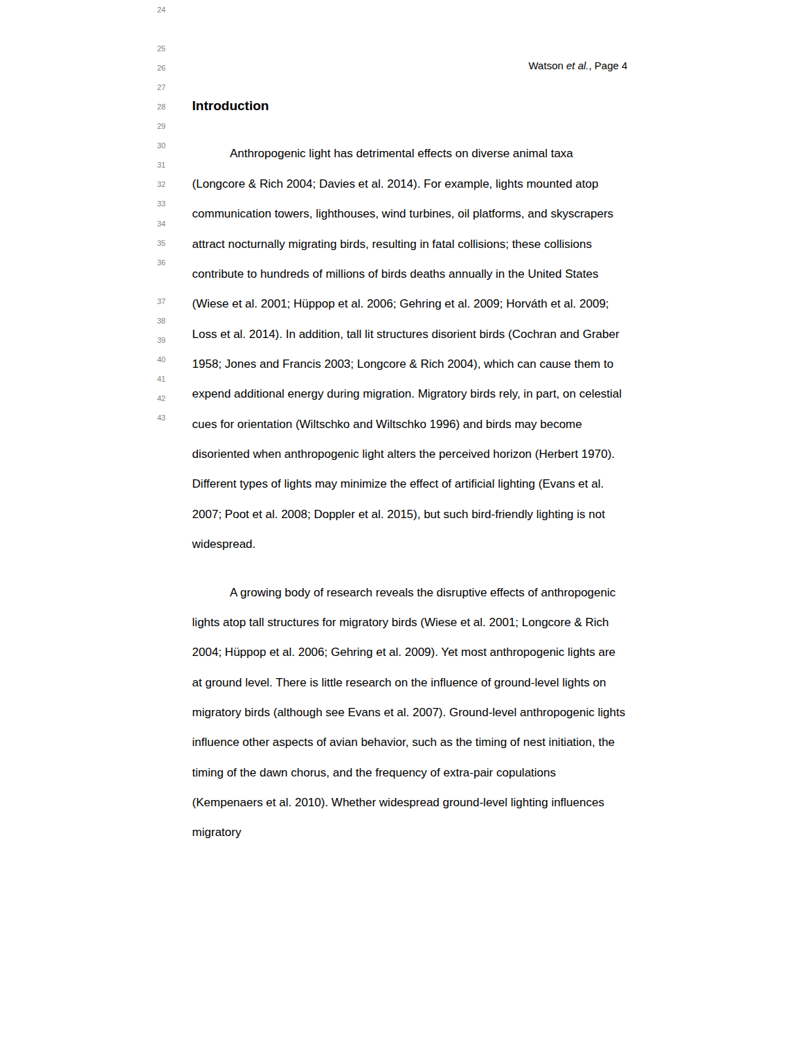Watson et al., Page 4
24 25 26 27 28 29 30 31 32 33 34 35 36 37 38 39 40 41 42 43
Introduction
Anthropogenic light has detrimental effects on diverse animal taxa (Longcore & Rich 2004; Davies et al. 2014). For example, lights mounted atop communication towers, lighthouses, wind turbines, oil platforms, and skyscrapers attract nocturnally migrating birds, resulting in fatal collisions; these collisions contribute to hundreds of millions of birds deaths annually in the United States (Wiese et al. 2001; Hüppop et al. 2006; Gehring et al. 2009; Horváth et al. 2009; Loss et al. 2014). In addition, tall lit structures disorient birds (Cochran and Graber 1958; Jones and Francis 2003; Longcore & Rich 2004), which can cause them to expend additional energy during migration. Migratory birds rely, in part, on celestial cues for orientation (Wiltschko and Wiltschko 1996) and birds may become disoriented when anthropogenic light alters the perceived horizon (Herbert 1970). Different types of lights may minimize the effect of artificial lighting (Evans et al. 2007; Poot et al. 2008; Doppler et al. 2015), but such bird-friendly lighting is not widespread.
A growing body of research reveals the disruptive effects of anthropogenic lights atop tall structures for migratory birds (Wiese et al. 2001; Longcore & Rich 2004; Hüppop et al. 2006; Gehring et al. 2009). Yet most anthropogenic lights are at ground level. There is little research on the influence of ground-level lights on migratory birds (although see Evans et al. 2007). Ground-level anthropogenic lights influence other aspects of avian behavior, such as the timing of nest initiation, the timing of the dawn chorus, and the frequency of extra-pair copulations (Kempenaers et al. 2010). Whether widespread ground-level lighting influences migratory